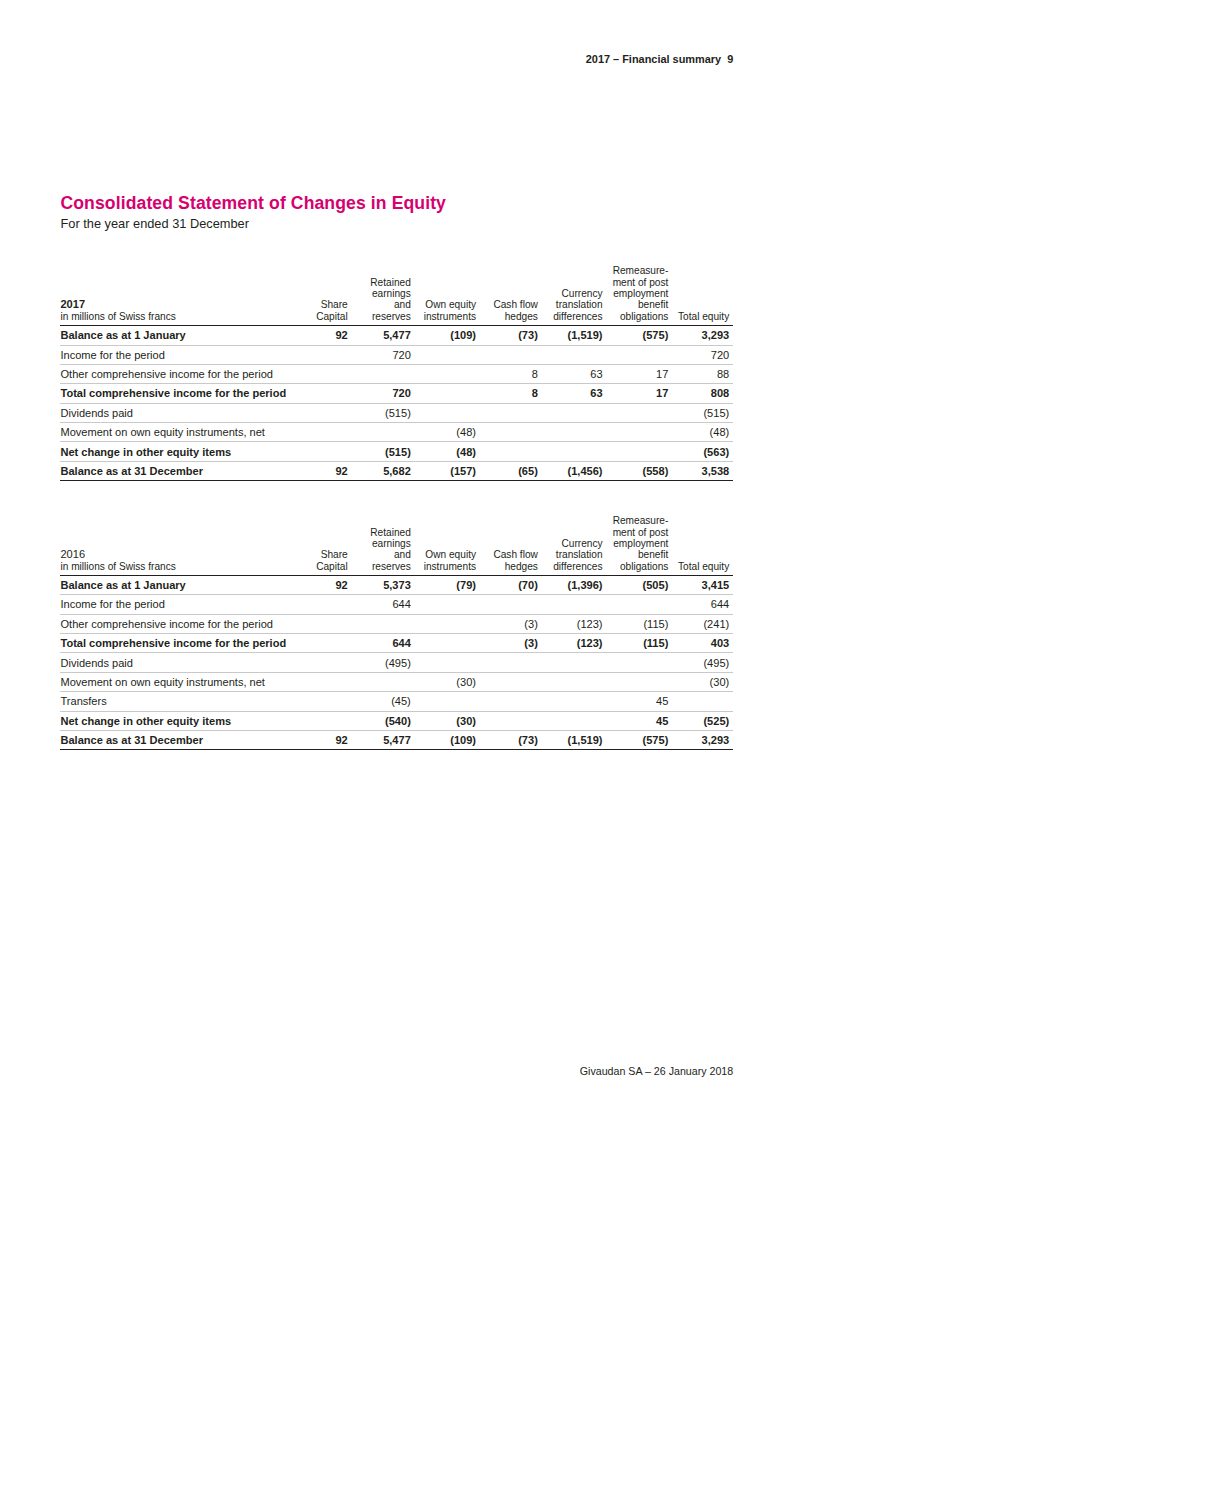2017 – Financial summary9
Consolidated Statement of Changes in Equity
For the year ended 31 December
| 2017 in millions of Swiss francs | Share Capital | Retained earnings and reserves | Own equity instruments | Cash flow hedges | Currency translation differences | Remeasure- ment of post employment benefit obligations | Total equity |
| --- | --- | --- | --- | --- | --- | --- | --- |
| Balance as at 1 January | 92 | 5,477 | (109) | (73) | (1,519) | (575) | 3,293 |
| Income for the period | | 720 | | | | | 720 |
| Other comprehensive income for the period | | | | 8 | 63 | 17 | 88 |
| Total comprehensive income for the period | | 720 | | 8 | 63 | 17 | 808 |
| Dividends paid | | (515) | | | | | (515) |
| Movement on own equity instruments, net | | | (48) | | | | (48) |
| Net change in other equity items | | (515) | (48) | | | | (563) |
| Balance as at 31 December | 92 | 5,682 | (157) | (65) | (1,456) | (558) | 3,538 |
| 2016 in millions of Swiss francs | Share Capital | Retained earnings and reserves | Own equity instruments | Cash flow hedges | Currency translation differences | Remeasure- ment of post employment benefit obligations | Total equity |
| --- | --- | --- | --- | --- | --- | --- | --- |
| Balance as at 1 January | 92 | 5,373 | (79) | (70) | (1,396) | (505) | 3,415 |
| Income for the period | | 644 | | | | | 644 |
| Other comprehensive income for the period | | | | (3) | (123) | (115) | (241) |
| Total comprehensive income for the period | | 644 | | (3) | (123) | (115) | 403 |
| Dividends paid | | (495) | | | | | (495) |
| Movement on own equity instruments, net | | | (30) | | | | (30) |
| Transfers | | (45) | | | | 45 | |
| Net change in other equity items | | (540) | (30) | | | 45 | (525) |
| Balance as at 31 December | 92 | 5,477 | (109) | (73) | (1,519) | (575) | 3,293 |
Givaudan SA – 26 January 2018